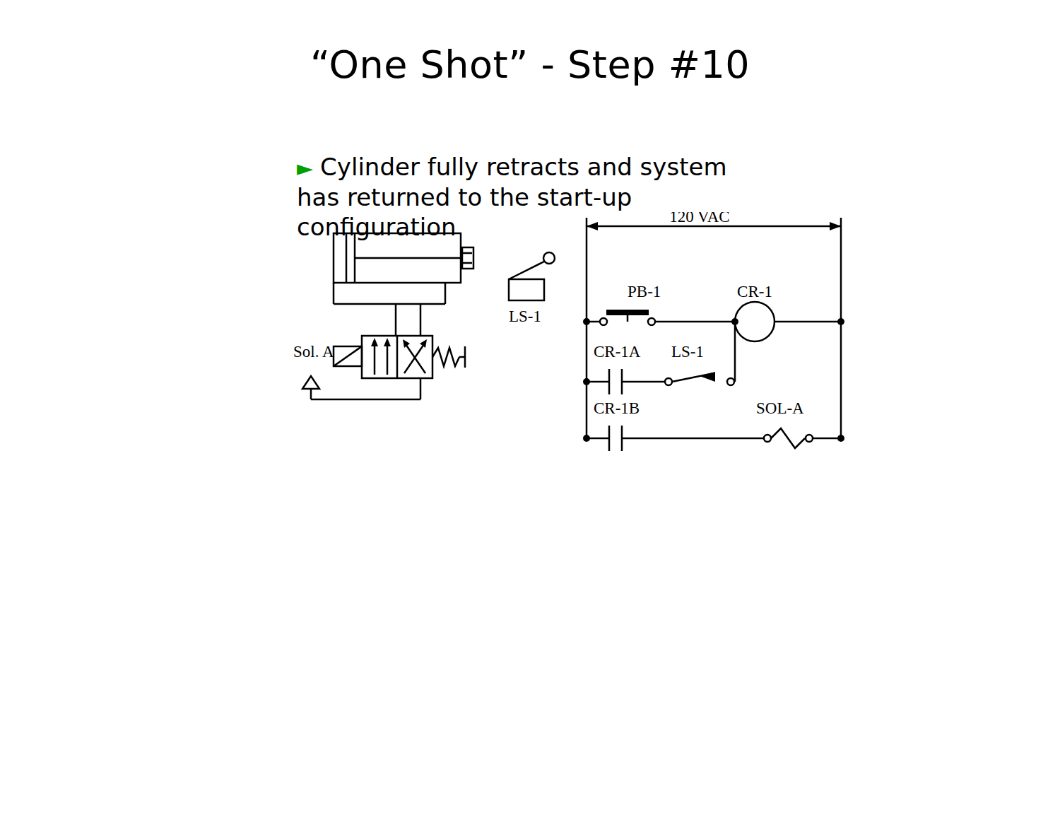“One Shot” - Step #10
►Cylinder fully retracts and system has returned to the start-up configuration
120 VAC PB-1 CR-1 CR-1A LS-1 CR-1B SOL-A LS-1 Sol. A